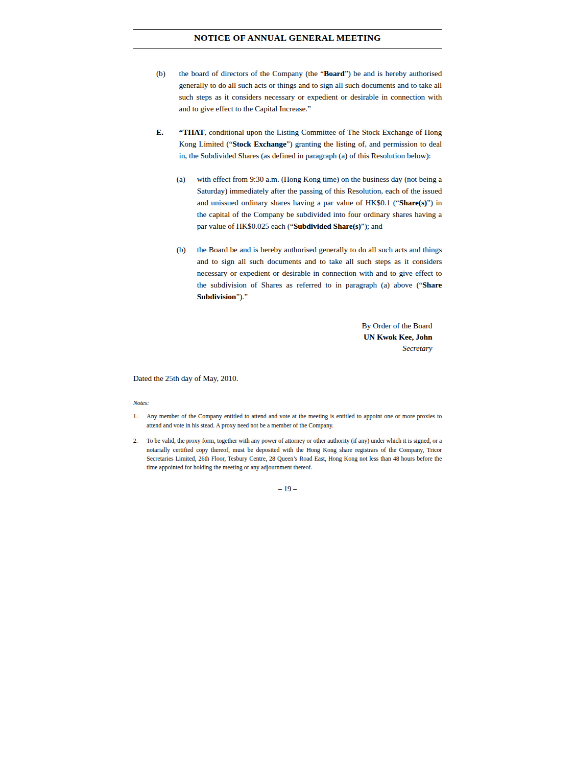NOTICE OF ANNUAL GENERAL MEETING
(b)
the board of directors of the Company (the “Board”) be and is hereby authorised generally to do all such acts or things and to sign all such documents and to take all such steps as it considers necessary or expedient or desirable in connection with and to give effect to the Capital Increase.”
E.
“THAT, conditional upon the Listing Committee of The Stock Exchange of Hong Kong Limited (“Stock Exchange”) granting the listing of, and permission to deal in, the Subdivided Shares (as defined in paragraph (a) of this Resolution below):
(a)
with effect from 9:30 a.m. (Hong Kong time) on the business day (not being a Saturday) immediately after the passing of this Resolution, each of the issued and unissued ordinary shares having a par value of HK$0.1 (“Share(s)”) in the capital of the Company be subdivided into four ordinary shares having a par value of HK$0.025 each (“Subdivided Share(s)”); and
(b)
the Board be and is hereby authorised generally to do all such acts and things and to sign all such documents and to take all such steps as it considers necessary or expedient or desirable in connection with and to give effect to the subdivision of Shares as referred to in paragraph (a) above (“Share Subdivision”).”
By Order of the Board UN Kwok Kee, John Secretary
Dated the 25th day of May, 2010.
Notes:
1.
Any member of the Company entitled to attend and vote at the meeting is entitled to appoint one or more proxies to attend and vote in his stead. A proxy need not be a member of the Company.
2.
To be valid, the proxy form, together with any power of attorney or other authority (if any) under which it is signed, or a notarially certified copy thereof, must be deposited with the Hong Kong share registrars of the Company, Tricor Secretaries Limited, 26th Floor, Tesbury Centre, 28 Queen’s Road East, Hong Kong not less than 48 hours before the time appointed for holding the meeting or any adjournment thereof.
– 19 –